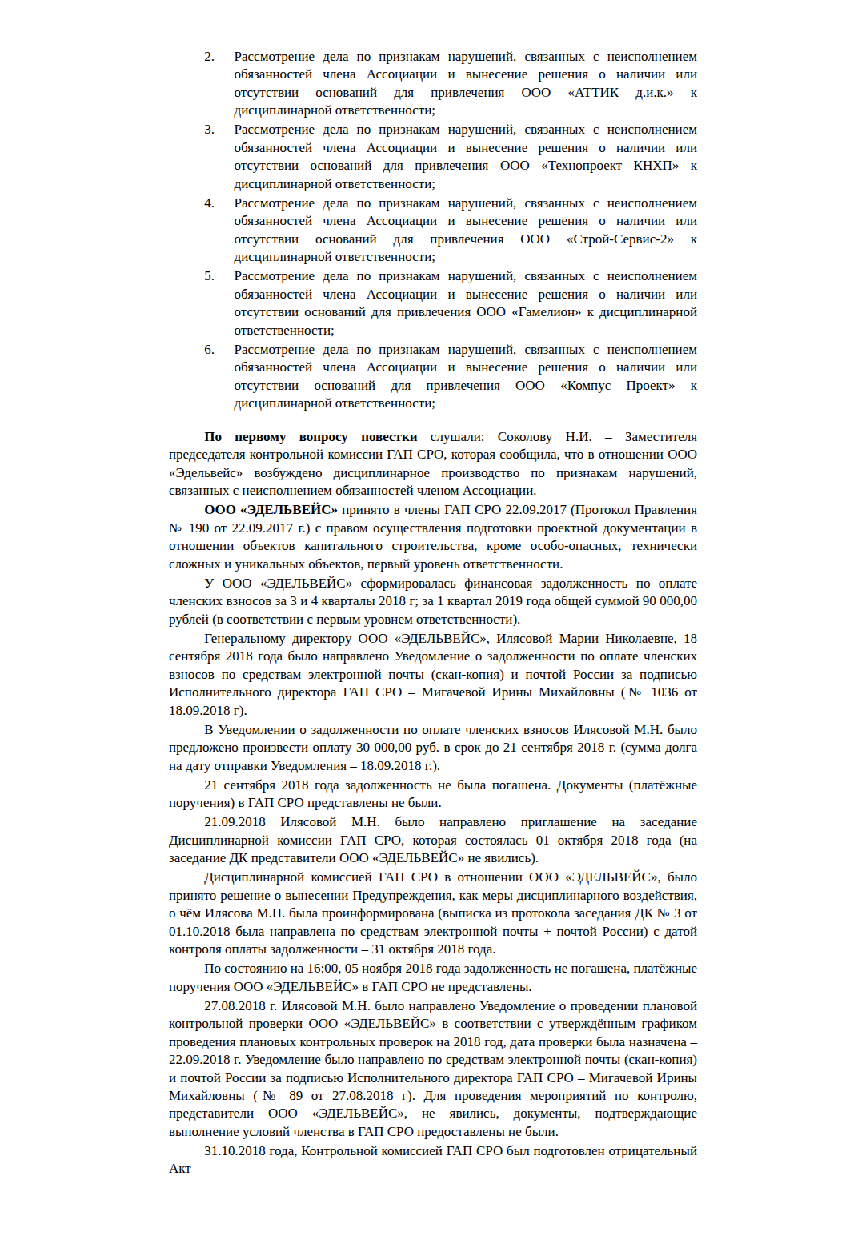2.
Рассмотрение дела по признакам нарушений, связанных с неисполнением обязанностей члена Ассоциации и вынесение решения о наличии или отсутствии оснований для привлечения ООО «АТТИК д.и.к.» к дисциплинарной ответственности;
3.
Рассмотрение дела по признакам нарушений, связанных с неисполнением обязанностей члена Ассоциации и вынесение решения о наличии или отсутствии оснований для привлечения ООО «Технопроект КНХП» к дисциплинарной ответственности;
4.
Рассмотрение дела по признакам нарушений, связанных с неисполнением обязанностей члена Ассоциации и вынесение решения о наличии или отсутствии оснований для привлечения ООО «Строй-Сервис-2» к дисциплинарной ответственности;
5.
Рассмотрение дела по признакам нарушений, связанных с неисполнением обязанностей члена Ассоциации и вынесение решения о наличии или отсутствии оснований для привлечения ООО «Гамелион» к дисциплинарной ответственности;
6.
Рассмотрение дела по признакам нарушений, связанных с неисполнением обязанностей члена Ассоциации и вынесение решения о наличии или отсутствии оснований для привлечения ООО «Компус Проект» к дисциплинарной ответственности;
По первому вопросу повестки слушали: Соколову Н.И. – Заместителя председателя контрольной комиссии ГАП СРО, которая сообщила, что в отношении ООО «Эдельвейс» возбуждено дисциплинарное производство по признакам нарушений, связанных с неисполнением обязанностей членом Ассоциации.
ООО «ЭДЕЛЬВЕЙС» принято в члены ГАП СРО 22.09.2017 (Протокол Правления № 190 от 22.09.2017 г.) с правом осуществления подготовки проектной документации в отношении объектов капитального строительства, кроме особо-опасных, технически сложных и уникальных объектов, первый уровень ответственности.
У ООО «ЭДЕЛЬВЕЙС» сформировалась финансовая задолженность по оплате членских взносов за 3 и 4 кварталы 2018 г; за 1 квартал 2019 года общей суммой 90 000,00 рублей (в соответствии с первым уровнем ответственности).
Генеральному директору ООО «ЭДЕЛЬВЕЙС», Илясовой Марии Николаевне, 18 сентября 2018 года было направлено Уведомление о задолженности по оплате членских взносов по средствам электронной почты (скан-копия) и почтой России за подписью Исполнительного директора ГАП СРО – Мигачевой Ирины Михайловны (№ 1036 от 18.09.2018 г).
В Уведомлении о задолженности по оплате членских взносов Илясовой М.Н. было предложено произвести оплату 30 000,00 руб. в срок до 21 сентября 2018 г. (сумма долга на дату отправки Уведомления – 18.09.2018 г.).
21 сентября 2018 года задолженность не была погашена. Документы (платёжные поручения) в ГАП СРО представлены не были.
21.09.2018 Илясовой М.Н. было направлено приглашение на заседание Дисциплинарной комиссии ГАП СРО, которая состоялась 01 октября 2018 года (на заседание ДК представители ООО «ЭДЕЛЬВЕЙС» не явились).
Дисциплинарной комиссией ГАП СРО в отношении ООО «ЭДЕЛЬВЕЙС», было принято решение о вынесении Предупреждения, как меры дисциплинарного воздействия, о чём Илясова М.Н. была проинформирована (выписка из протокола заседания ДК № 3 от 01.10.2018 была направлена по средствам электронной почты + почтой России) с датой контроля оплаты задолженности – 31 октября 2018 года.
По состоянию на 16:00, 05 ноября 2018 года задолженность не погашена, платёжные поручения ООО «ЭДЕЛЬВЕЙС» в ГАП СРО не представлены.
27.08.2018 г. Илясовой М.Н. было направлено Уведомление о проведении плановой контрольной проверки ООО «ЭДЕЛЬВЕЙС» в соответствии с утверждённым графиком проведения плановых контрольных проверок на 2018 год, дата проверки была назначена – 22.09.2018 г. Уведомление было направлено по средствам электронной почты (скан-копия) и почтой России за подписью Исполнительного директора ГАП СРО – Мигачевой Ирины Михайловны (№ 89 от 27.08.2018 г). Для проведения мероприятий по контролю, представители ООО «ЭДЕЛЬВЕЙС», не явились, документы, подтверждающие выполнение условий членства в ГАП СРО предоставлены не были.
31.10.2018 года, Контрольной комиссией ГАП СРО был подготовлен отрицательный Акт